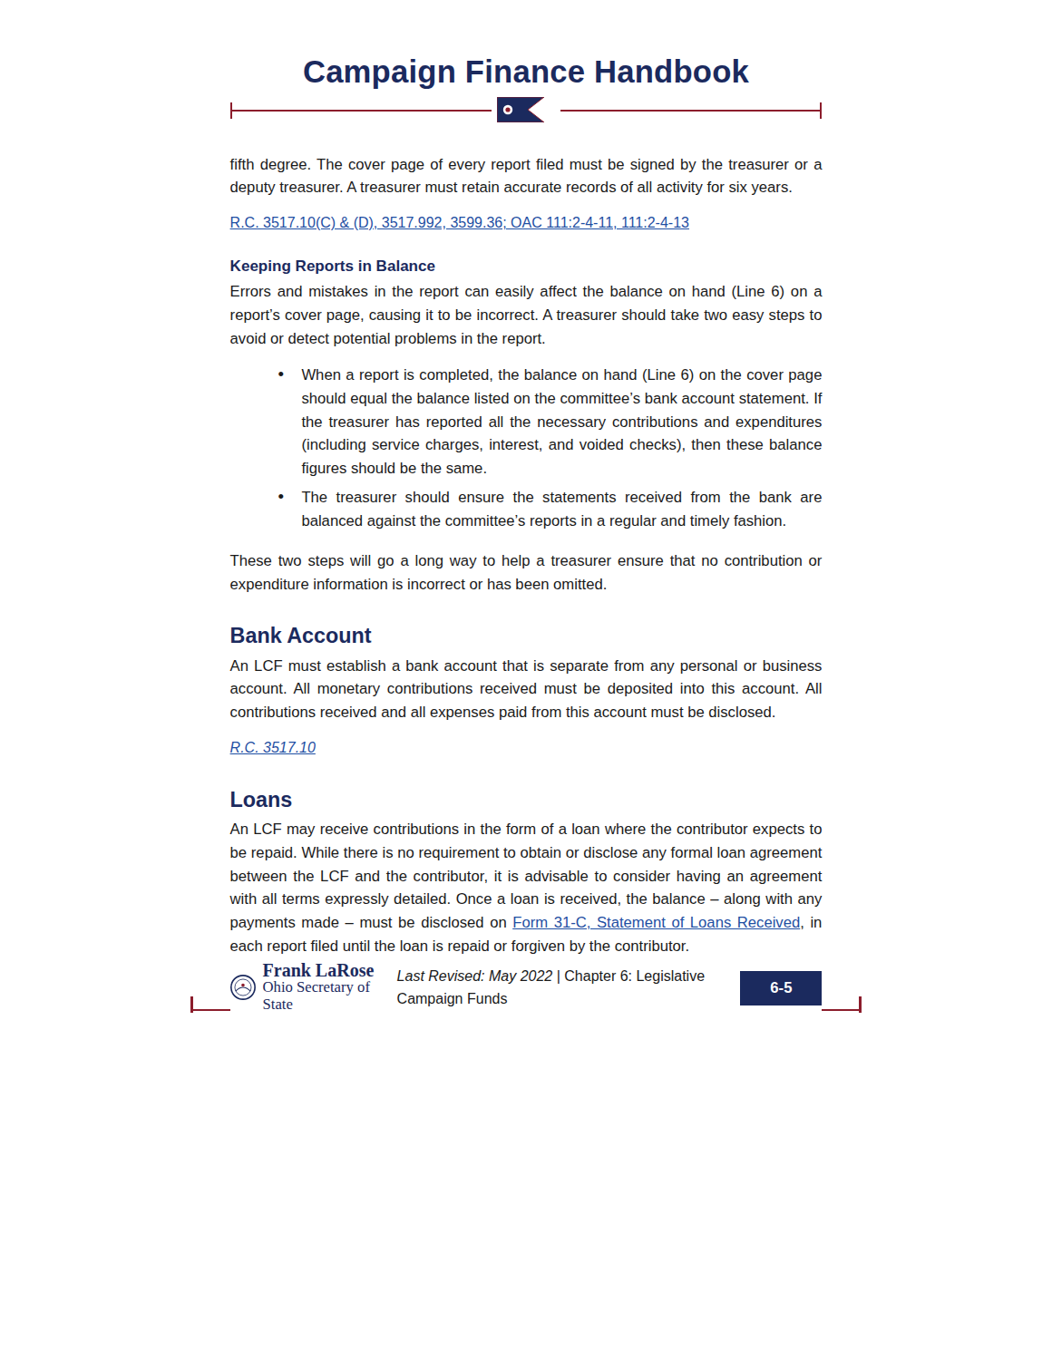Campaign Finance Handbook
fifth degree. The cover page of every report filed must be signed by the treasurer or a deputy treasurer. A treasurer must retain accurate records of all activity for six years.
R.C. 3517.10(C) & (D), 3517.992, 3599.36; OAC 111:2-4-11, 111:2-4-13
Keeping Reports in Balance
Errors and mistakes in the report can easily affect the balance on hand (Line 6) on a report’s cover page, causing it to be incorrect. A treasurer should take two easy steps to avoid or detect potential problems in the report.
When a report is completed, the balance on hand (Line 6) on the cover page should equal the balance listed on the committee’s bank account statement. If the treasurer has reported all the necessary contributions and expenditures (including service charges, interest, and voided checks), then these balance figures should be the same.
The treasurer should ensure the statements received from the bank are balanced against the committee’s reports in a regular and timely fashion.
These two steps will go a long way to help a treasurer ensure that no contribution or expenditure information is incorrect or has been omitted.
Bank Account
An LCF must establish a bank account that is separate from any personal or business account. All monetary contributions received must be deposited into this account. All contributions received and all expenses paid from this account must be disclosed.
R.C. 3517.10
Loans
An LCF may receive contributions in the form of a loan where the contributor expects to be repaid. While there is no requirement to obtain or disclose any formal loan agreement between the LCF and the contributor, it is advisable to consider having an agreement with all terms expressly detailed. Once a loan is received, the balance – along with any payments made – must be disclosed on Form 31-C, Statement of Loans Received, in each report filed until the loan is repaid or forgiven by the contributor.
Frank LaRose
Ohio Secretary of State
Last Revised: May 2022 | Chapter 6: Legislative Campaign Funds
6-5